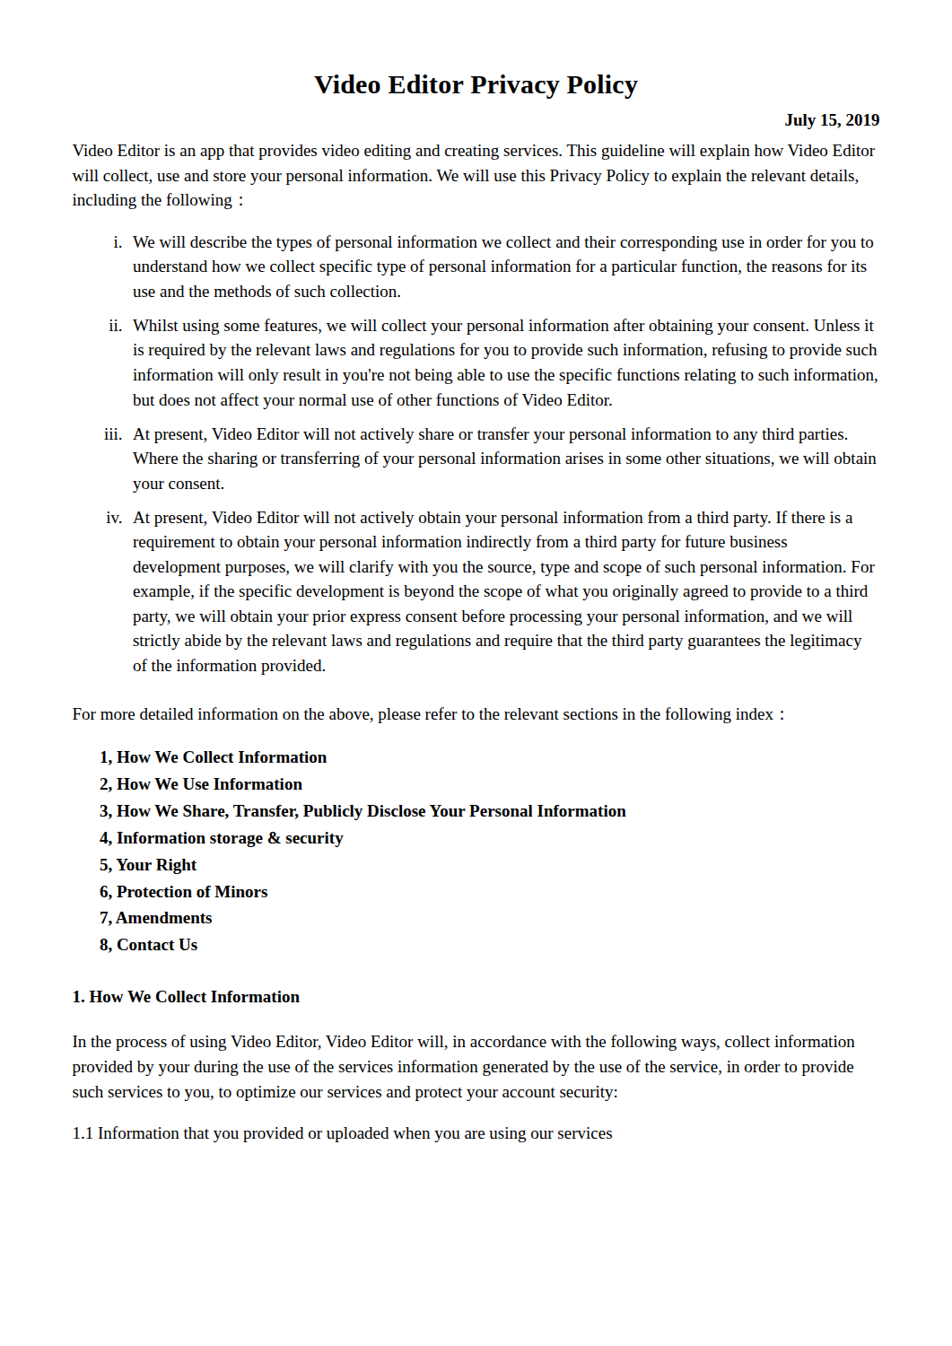Video Editor Privacy Policy
July 15, 2019
Video Editor is an app that provides video editing and creating services. This guideline will explain how Video Editor will collect, use and store your personal information. We will use this Privacy Policy to explain the relevant details, including the following：
We will describe the types of personal information we collect and their corresponding use in order for you to understand how we collect specific type of personal information for a particular function, the reasons for its use and the methods of such collection.
Whilst using some features, we will collect your personal information after obtaining your consent. Unless it is required by the relevant laws and regulations for you to provide such information, refusing to provide such information will only result in you're not being able to use the specific functions relating to such information, but does not affect your normal use of other functions of Video Editor.
At present, Video Editor will not actively share or transfer your personal information to any third parties. Where the sharing or transferring of your personal information arises in some other situations, we will obtain your consent.
At present, Video Editor will not actively obtain your personal information from a third party. If there is a requirement to obtain your personal information indirectly from a third party for future business development purposes, we will clarify with you the source, type and scope of such personal information. For example, if the specific development is beyond the scope of what you originally agreed to provide to a third party, we will obtain your prior express consent before processing your personal information, and we will strictly abide by the relevant laws and regulations and require that the third party guarantees the legitimacy of the information provided.
For more detailed information on the above, please refer to the relevant sections in the following index：
1, How We Collect Information
2, How We Use Information
3, How We Share, Transfer, Publicly Disclose Your Personal Information
4, Information storage & security
5, Your Right
6, Protection of Minors
7, Amendments
8, Contact Us
1. How We Collect Information
In the process of using Video Editor, Video Editor will, in accordance with the following ways, collect information provided by your during the use of the services information generated by the use of the service, in order to provide such services to you, to optimize our services and protect your account security:
1.1 Information that you provided or uploaded when you are using our services